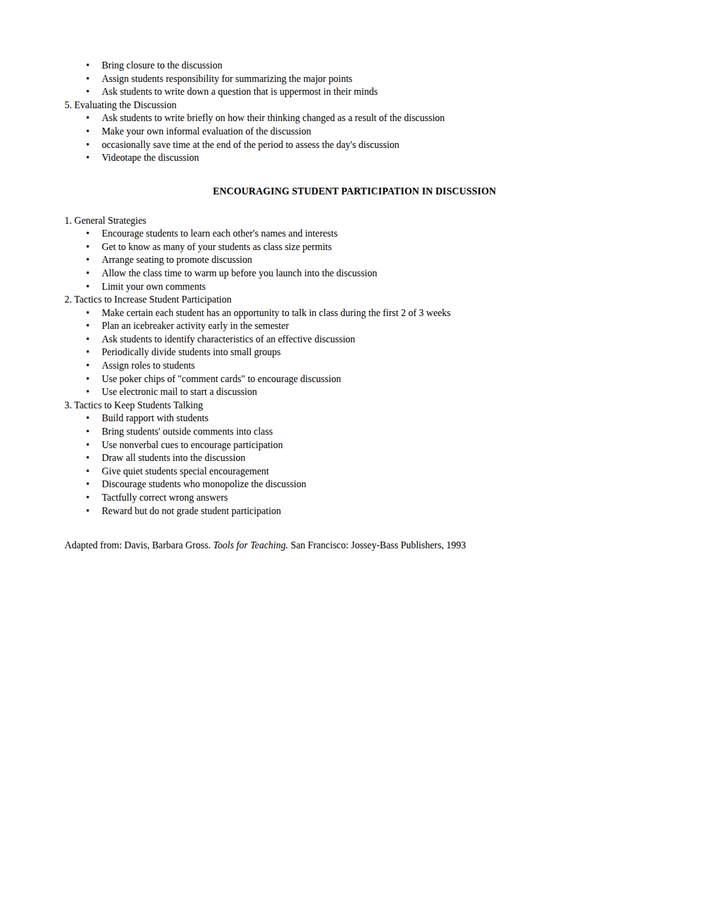Bring closure to the discussion
Assign students responsibility for summarizing the major points
Ask students to write down a question that is uppermost in their minds
5. Evaluating the Discussion
Ask students to write briefly on how their thinking changed as a result of the discussion
Make your own informal evaluation of the discussion
occasionally save time at the end of the period to assess the day's discussion
Videotape the discussion
ENCOURAGING STUDENT PARTICIPATION IN DISCUSSION
1. General Strategies
Encourage students to learn each other's names and interests
Get to know as many of your students as class size permits
Arrange seating to promote discussion
Allow the class time to warm up before you launch into the discussion
Limit your own comments
2. Tactics to Increase Student Participation
Make certain each student has an opportunity to talk in class during the first 2 of 3 weeks
Plan an icebreaker activity early in the semester
Ask students to identify characteristics of an effective discussion
Periodically divide students into small groups
Assign roles to students
Use poker chips of "comment cards" to encourage discussion
Use electronic mail to start a discussion
3. Tactics to Keep Students Talking
Build rapport with students
Bring students' outside comments into class
Use nonverbal cues to encourage participation
Draw all students into the discussion
Give quiet students special encouragement
Discourage students who monopolize the discussion
Tactfully correct wrong answers
Reward but do not grade student participation
Adapted from: Davis, Barbara Gross. Tools for Teaching. San Francisco: Jossey-Bass Publishers, 1993